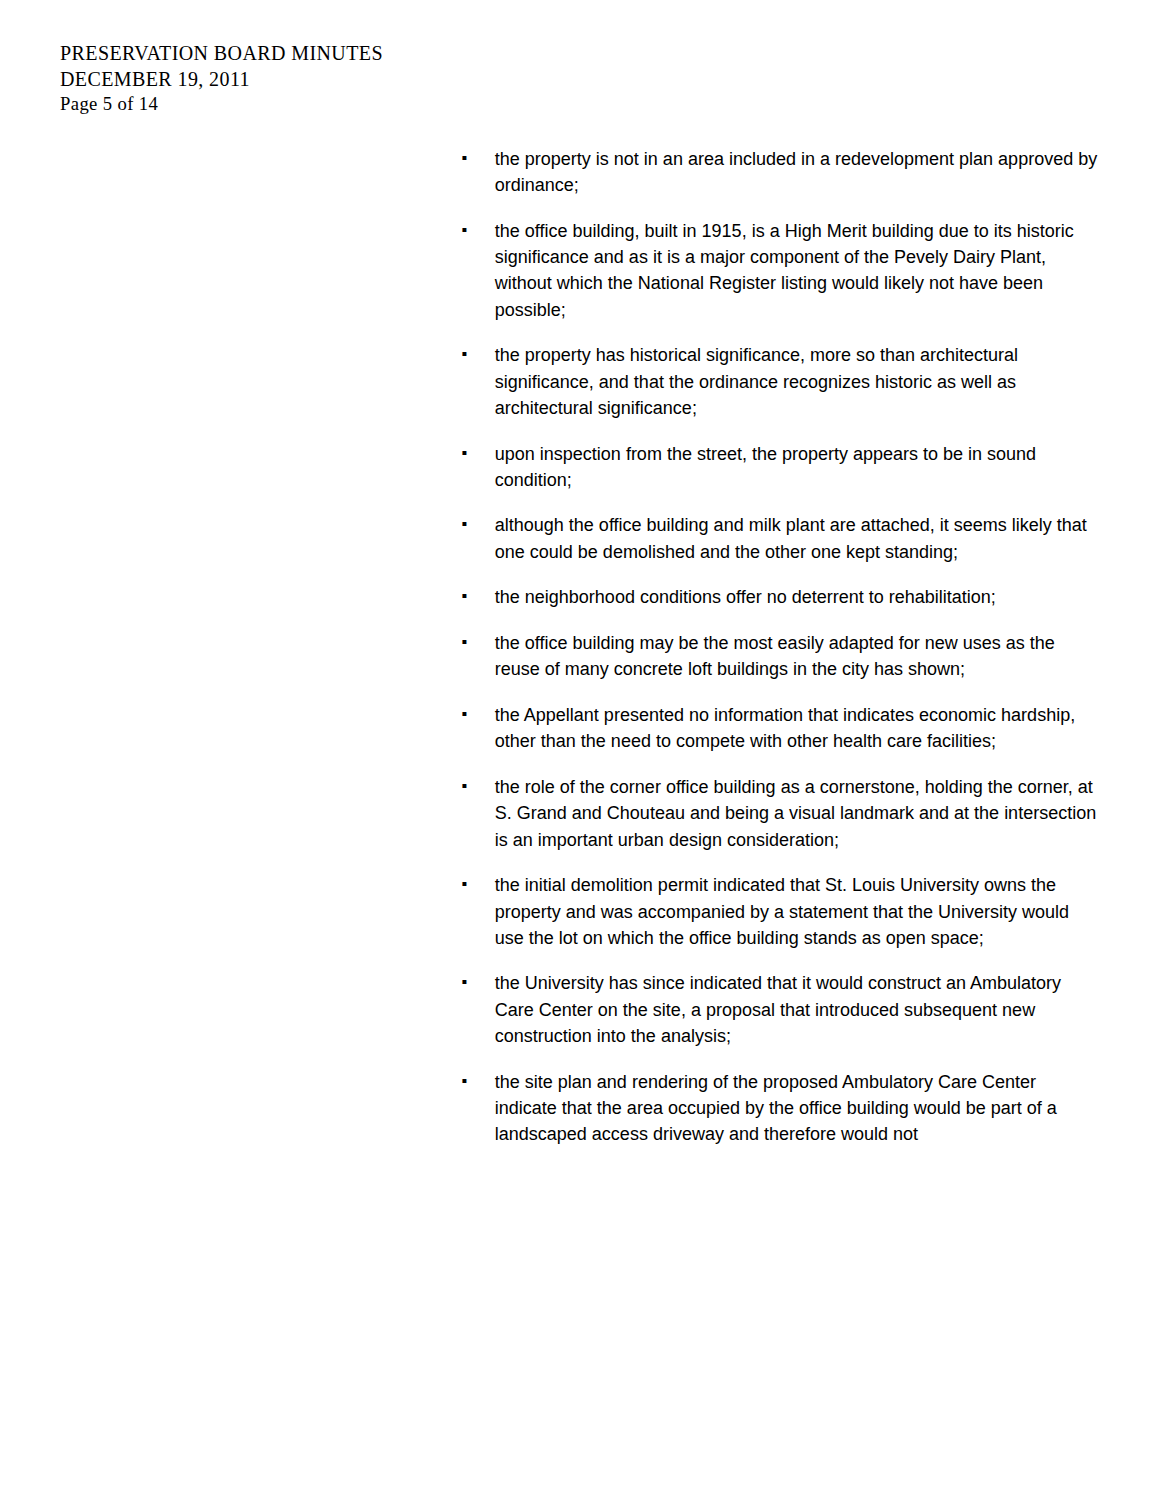PRESERVATION BOARD MINUTES
DECEMBER 19, 2011
Page 5 of 14
the property is not in an area included in a redevelopment plan approved by ordinance;
the office building, built in 1915, is a High Merit building due to its historic significance and as it is a major component of the Pevely Dairy Plant, without which the National Register listing would likely not have been possible;
the property has historical significance, more so than architectural significance, and that the ordinance recognizes historic as well as architectural significance;
upon inspection from the street, the property appears to be in sound condition;
although the office building and milk plant are attached, it seems likely that one could be demolished and the other one kept standing;
the neighborhood conditions offer no deterrent to rehabilitation;
the office building may be the most easily adapted for new uses as the reuse of many concrete loft buildings in the city has shown;
the Appellant presented no information that indicates economic hardship, other than the need to compete with other health care facilities;
the role of the corner office building as a cornerstone, holding the corner, at S. Grand and Chouteau and being a visual landmark and at the intersection is an important urban design consideration;
the initial demolition permit indicated that St. Louis University owns the property and was accompanied by a statement that the University would use the lot on which the office building stands as open space;
the University has since indicated that it would construct an Ambulatory Care Center on the site, a proposal that introduced subsequent new construction into the analysis;
the site plan and rendering of the proposed Ambulatory Care Center indicate that the area occupied by the office building would be part of a landscaped access driveway and therefore would not